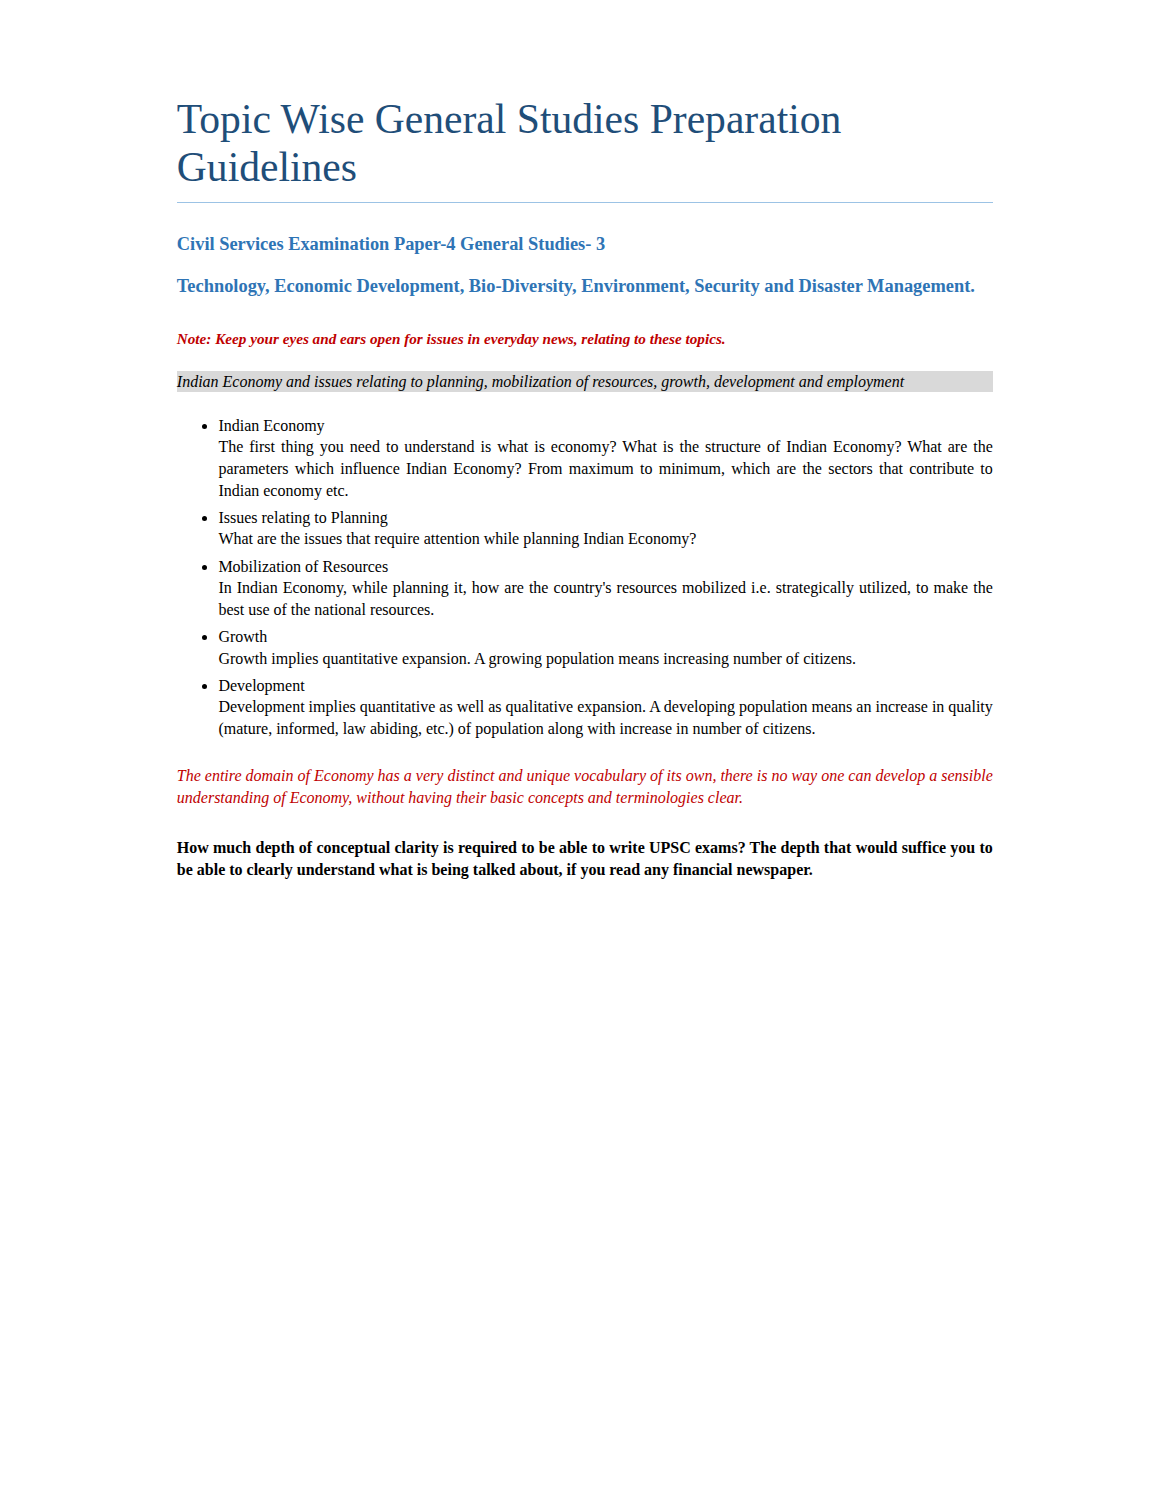Topic Wise General Studies Preparation Guidelines
Civil Services Examination Paper-4 General Studies- 3
Technology, Economic Development, Bio-Diversity, Environment, Security and Disaster Management.
Note: Keep your eyes and ears open for issues in everyday news, relating to these topics.
Indian Economy and issues relating to planning, mobilization of resources, growth, development and employment
Indian Economy The first thing you need to understand is what is economy? What is the structure of Indian Economy? What are the parameters which influence Indian Economy? From maximum to minimum, which are the sectors that contribute to Indian economy etc.
Issues relating to Planning What are the issues that require attention while planning Indian Economy?
Mobilization of Resources In Indian Economy, while planning it, how are the country's resources mobilized i.e. strategically utilized, to make the best use of the national resources.
Growth Growth implies quantitative expansion. A growing population means increasing number of citizens.
Development Development implies quantitative as well as qualitative expansion. A developing population means an increase in quality (mature, informed, law abiding, etc.) of population along with increase in number of citizens.
The entire domain of Economy has a very distinct and unique vocabulary of its own, there is no way one can develop a sensible understanding of Economy, without having their basic concepts and terminologies clear.
How much depth of conceptual clarity is required to be able to write UPSC exams? The depth that would suffice you to be able to clearly understand what is being talked about, if you read any financial newspaper.